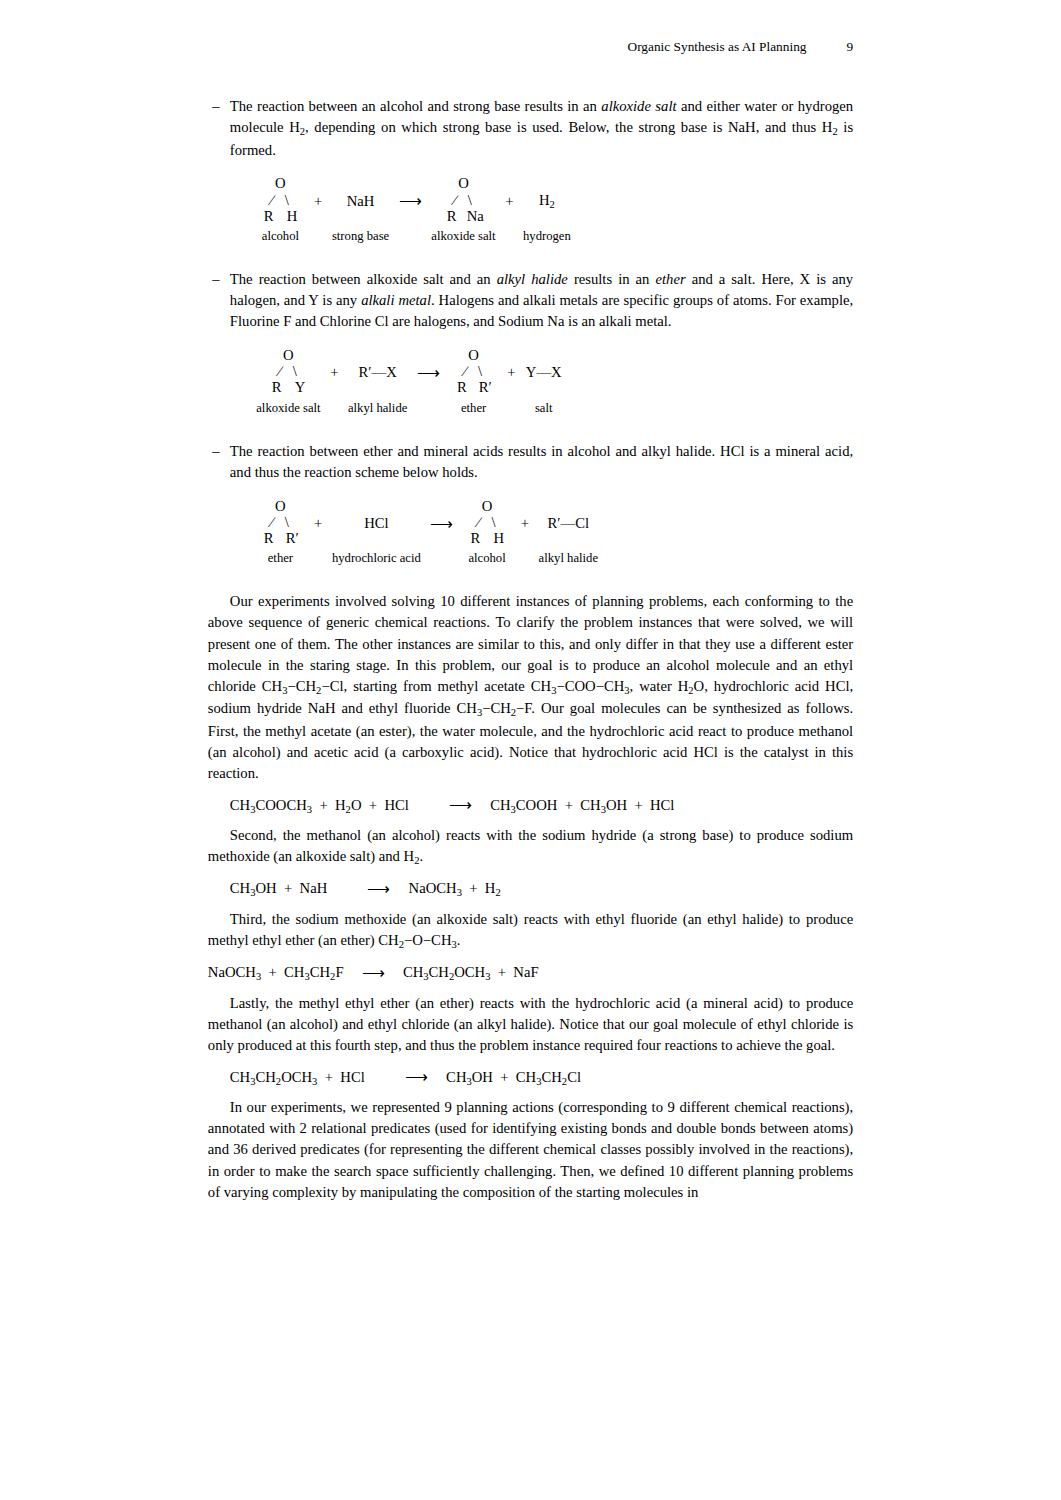Organic Synthesis as AI Planning 9
The reaction between an alcohol and strong base results in an alkoxide salt and either water or hydrogen molecule H2, depending on which strong base is used. Below, the strong base is NaH, and thus H2 is formed.
| O ∕ \ R H | + | NaH | | O ∕ \ R Na | + | H 2 |
| alcohol | | strong base | | alkoxide salt | | hydrogen |
The reaction between alkoxide salt and an alkyl halide results in an ether and a salt. Here, X is any halogen, and Y is any alkali metal. Halogens and alkali metals are specific groups of atoms. For example, Fluorine F and Chlorine Cl are halogens, and Sodium Na is an alkali metal.
| O ∕ \ R Y | + | R′ X | | O ∕ \ R R′ | + | Y X |
| alkoxide salt | | alkyl halide | | ether | | salt |
The reaction between ether and mineral acids results in alcohol and alkyl halide. HCl is a mineral acid, and thus the reaction scheme below holds.
| O ∕ \ R R′ | + | HCl | | O ∕ \ R H | + | R′ Cl |
| ether | | hydrochloric acid | | alcohol | | alkyl halide |
Our experiments involved solving 10 different instances of planning problems, each conforming to the above sequence of generic chemical reactions. To clarify the problem instances that were solved, we will present one of them. The other instances are similar to this, and only differ in that they use a different ester molecule in the staring stage. In this problem, our goal is to produce an alcohol molecule and an ethyl chloride CH3−CH2−Cl, starting from methyl acetate CH3−COO−CH3, water H2O, hydrochloric acid HCl, sodium hydride NaH and ethyl fluoride CH3−CH2−F. Our goal molecules can be synthesized as follows. First, the methyl acetate (an ester), the water molecule, and the hydrochloric acid react to produce methanol (an alcohol) and acetic acid (a carboxylic acid). Notice that hydrochloric acid HCl is the catalyst in this reaction.
CH3COOCH3 + H2O + HCl CH3COOH + CH3OH + HCl
Second, the methanol (an alcohol) reacts with the sodium hydride (a strong base) to produce sodium methoxide (an alkoxide salt) and H2.
CH3OH + NaH NaOCH3 + H2
Third, the sodium methoxide (an alkoxide salt) reacts with ethyl fluoride (an ethyl halide) to produce methyl ethyl ether (an ether) CH2−O−CH3.
NaOCH3 + CH3CH2F CH3CH2OCH3 + NaF
Lastly, the methyl ethyl ether (an ether) reacts with the hydrochloric acid (a mineral acid) to produce methanol (an alcohol) and ethyl chloride (an alkyl halide). Notice that our goal molecule of ethyl chloride is only produced at this fourth step, and thus the problem instance required four reactions to achieve the goal.
CH3CH2OCH3 + HCl CH3OH + CH3CH2Cl
In our experiments, we represented 9 planning actions (corresponding to 9 different chemical reactions), annotated with 2 relational predicates (used for identifying existing bonds and double bonds between atoms) and 36 derived predicates (for representing the different chemical classes possibly involved in the reactions), in order to make the search space sufficiently challenging. Then, we defined 10 different planning problems of varying complexity by manipulating the composition of the starting molecules in